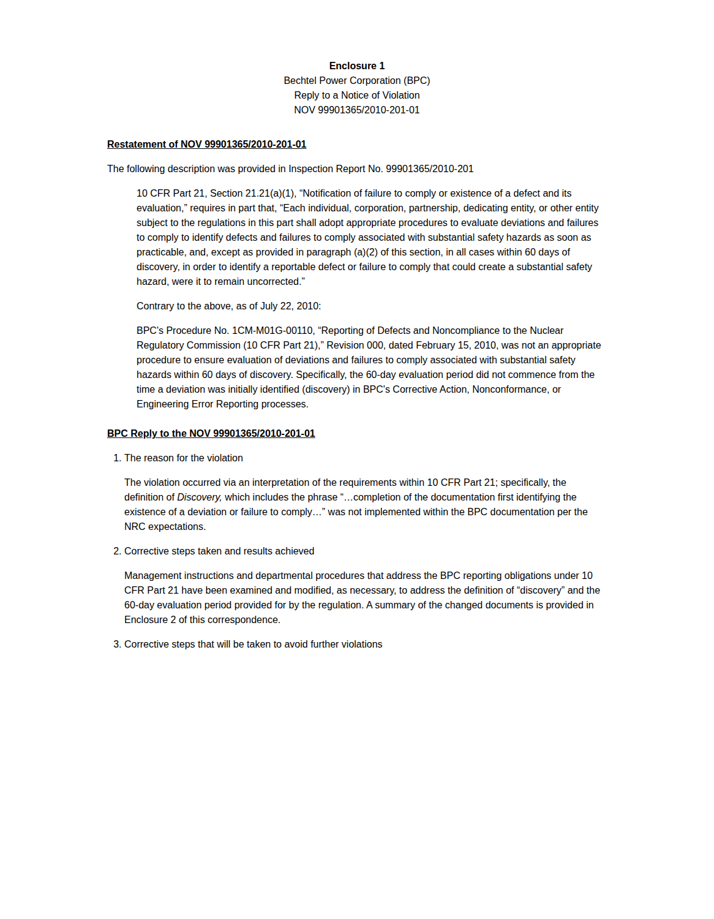Enclosure 1
Bechtel Power Corporation (BPC)
Reply to a Notice of Violation
NOV 99901365/2010-201-01
Restatement of NOV 99901365/2010-201-01
The following description was provided in Inspection Report No. 99901365/2010-201
10 CFR Part 21, Section 21.21(a)(1), “Notification of failure to comply or existence of a defect and its evaluation,” requires in part that, “Each individual, corporation, partnership, dedicating entity, or other entity subject to the regulations in this part shall adopt appropriate procedures to evaluate deviations and failures to comply to identify defects and failures to comply associated with substantial safety hazards as soon as practicable, and, except as provided in paragraph (a)(2) of this section, in all cases within 60 days of discovery, in order to identify a reportable defect or failure to comply that could create a substantial safety hazard, were it to remain uncorrected.”
Contrary to the above, as of July 22, 2010:
BPC's Procedure No. 1CM-M01G-00110, “Reporting of Defects and Noncompliance to the Nuclear Regulatory Commission (10 CFR Part 21),” Revision 000, dated February 15, 2010, was not an appropriate procedure to ensure evaluation of deviations and failures to comply associated with substantial safety hazards within 60 days of discovery. Specifically, the 60-day evaluation period did not commence from the time a deviation was initially identified (discovery) in BPC's Corrective Action, Nonconformance, or Engineering Error Reporting processes.
BPC Reply to the NOV 99901365/2010-201-01
The reason for the violation
The violation occurred via an interpretation of the requirements within 10 CFR Part 21; specifically, the definition of Discovery, which includes the phrase “…completion of the documentation first identifying the existence of a deviation or failure to comply…” was not implemented within the BPC documentation per the NRC expectations.
Corrective steps taken and results achieved
Management instructions and departmental procedures that address the BPC reporting obligations under 10 CFR Part 21 have been examined and modified, as necessary, to address the definition of “discovery” and the 60-day evaluation period provided for by the regulation. A summary of the changed documents is provided in Enclosure 2 of this correspondence.
Corrective steps that will be taken to avoid further violations